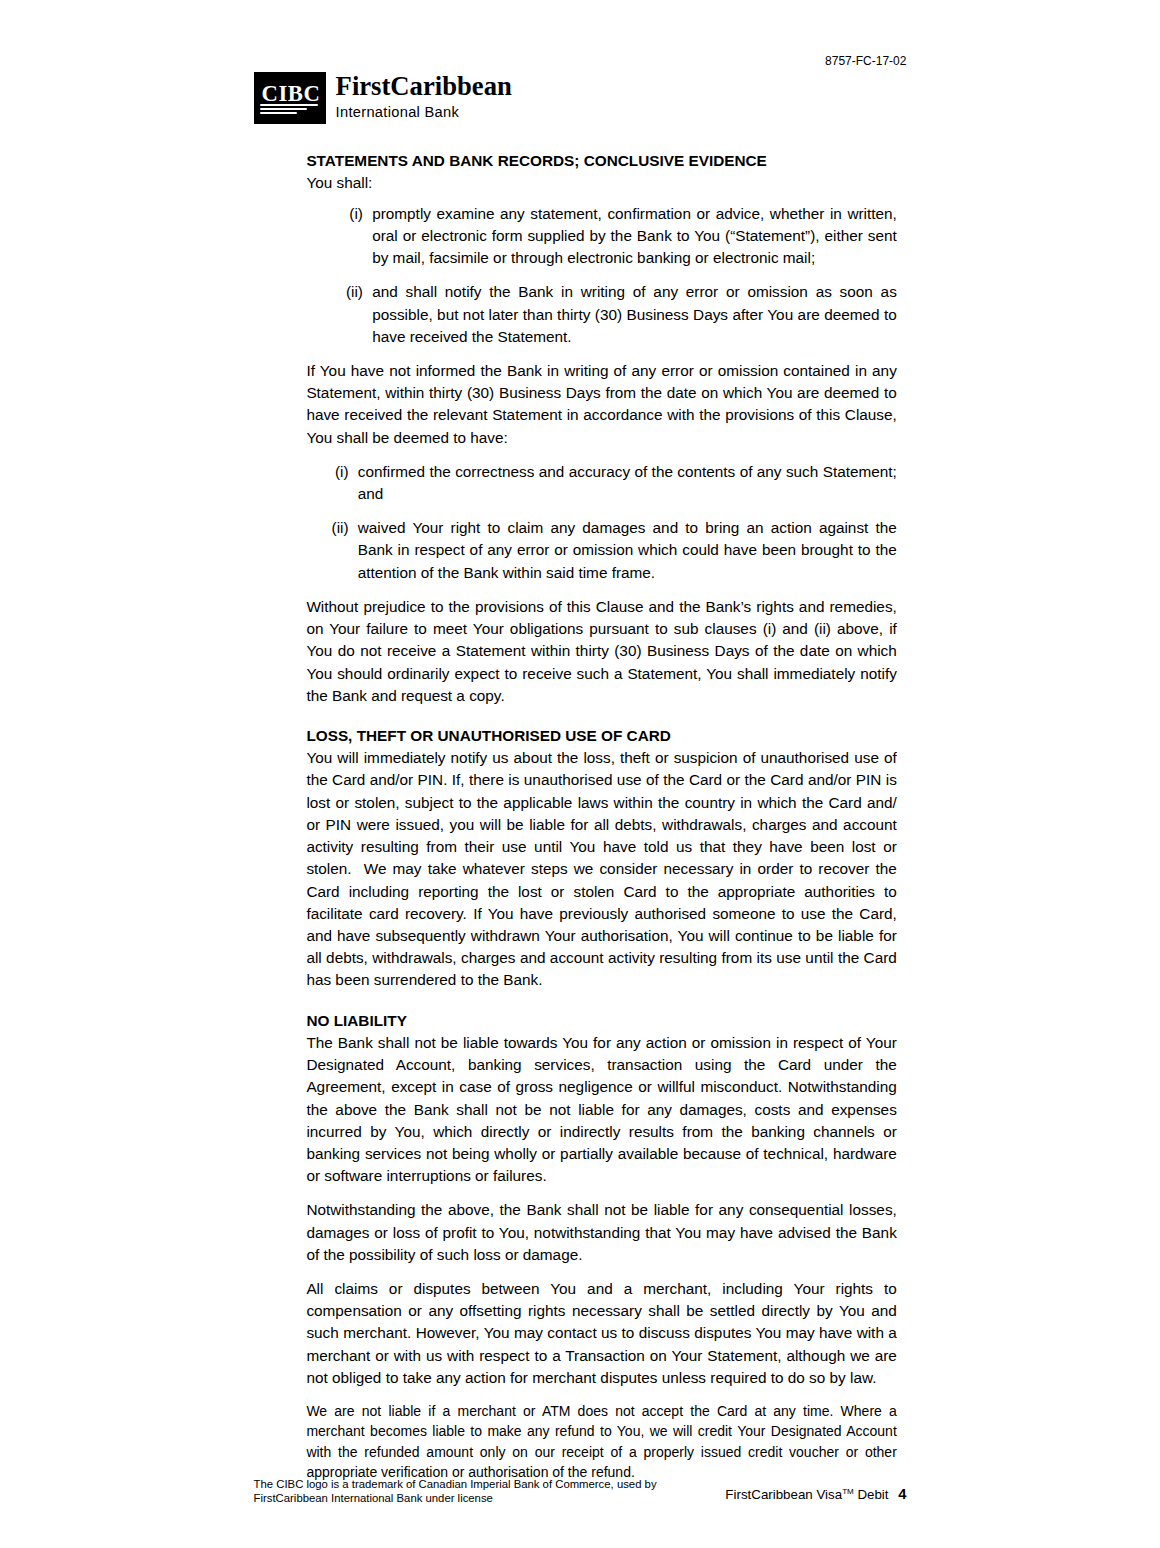8757-FC-17-02
CIBC
FirstCaribbean
International Bank
Statements and Bank Records; Conclusive Evidence
You shall:
(i) promptly examine any statement, confirmation or advice, whether in written, oral or electronic form supplied by the Bank to You (“Statement”), either sent by mail, facsimile or through electronic banking or electronic mail;
(ii) and shall notify the Bank in writing of any error or omission as soon as possible, but not later than thirty (30) Business Days after You are deemed to have received the Statement.
If You have not informed the Bank in writing of any error or omission contained in any Statement, within thirty (30) Business Days from the date on which You are deemed to have received the relevant Statement in accordance with the provisions of this Clause, You shall be deemed to have:
(i) confirmed the correctness and accuracy of the contents of any such Statement; and
(ii) waived Your right to claim any damages and to bring an action against the Bank in respect of any error or omission which could have been brought to the attention of the Bank within said time frame.
Without prejudice to the provisions of this Clause and the Bank’s rights and remedies, on Your failure to meet Your obligations pursuant to sub clauses (i) and (ii) above, if You do not receive a Statement within thirty (30) Business Days of the date on which You should ordinarily expect to receive such a Statement, You shall immediately notify the Bank and request a copy.
Loss, Theft or Unauthorised Use of Card
You will immediately notify us about the loss, theft or suspicion of unauthorised use of the Card and/or PIN. If, there is unauthorised use of the Card or the Card and/or PIN is lost or stolen, subject to the applicable laws within the country in which the Card and/ or PIN were issued, you will be liable for all debts, withdrawals, charges and account activity resulting from their use until You have told us that they have been lost or stolen. We may take whatever steps we consider necessary in order to recover the Card including reporting the lost or stolen Card to the appropriate authorities to facilitate card recovery. If You have previously authorised someone to use the Card, and have subsequently withdrawn Your authorisation, You will continue to be liable for all debts, withdrawals, charges and account activity resulting from its use until the Card has been surrendered to the Bank.
No Liability
The Bank shall not be liable towards You for any action or omission in respect of Your Designated Account, banking services, transaction using the Card under the Agreement, except in case of gross negligence or willful misconduct. Notwithstanding the above the Bank shall not be not liable for any damages, costs and expenses incurred by You, which directly or indirectly results from the banking channels or banking services not being wholly or partially available because of technical, hardware or software interruptions or failures.
Notwithstanding the above, the Bank shall not be liable for any consequential losses, damages or loss of profit to You, notwithstanding that You may have advised the Bank of the possibility of such loss or damage.
All claims or disputes between You and a merchant, including Your rights to compensation or any offsetting rights necessary shall be settled directly by You and such merchant. However, You may contact us to discuss disputes You may have with a merchant or with us with respect to a Transaction on Your Statement, although we are not obliged to take any action for merchant disputes unless required to do so by law.
We are not liable if a merchant or ATM does not accept the Card at any time. Where a merchant becomes liable to make any refund to You, we will credit Your Designated Account with the refunded amount only on our receipt of a properly issued credit voucher or other appropriate verification or authorisation of the refund.
The CIBC logo is a trademark of Canadian Imperial Bank of Commerce, used by FirstCaribbean International Bank under license
FirstCaribbean VisaTM Debit 4